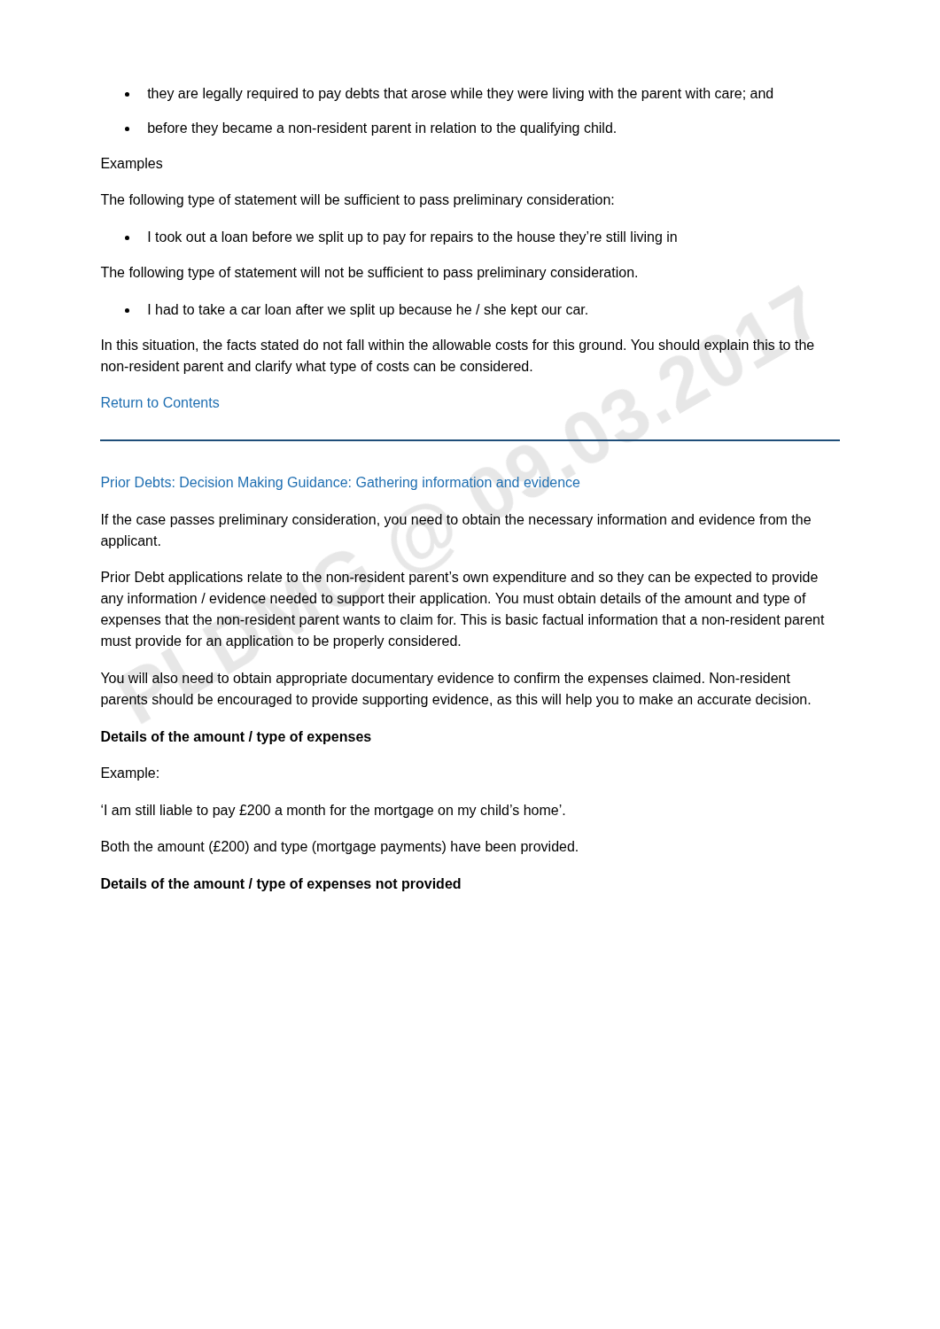PLDMG @ 09.03.2017
they are legally required to pay debts that arose while they were living with the parent with care; and
before they became a non-resident parent in relation to the qualifying child.
Examples
The following type of statement will be sufficient to pass preliminary consideration:
I took out a loan before we split up to pay for repairs to the house they’re still living in
The following type of statement will not be sufficient to pass preliminary consideration.
I had to take a car loan after we split up because he / she kept our car.
In this situation, the facts stated do not fall within the allowable costs for this ground. You should explain this to the non-resident parent and clarify what type of costs can be considered.
Return to Contents
Prior Debts: Decision Making Guidance: Gathering information and evidence
If the case passes preliminary consideration, you need to obtain the necessary information and evidence from the applicant.
Prior Debt applications relate to the non-resident parent’s own expenditure and so they can be expected to provide any information / evidence needed to support their application. You must obtain details of the amount and type of expenses that the non-resident parent wants to claim for. This is basic factual information that a non-resident parent must provide for an application to be properly considered.
You will also need to obtain appropriate documentary evidence to confirm the expenses claimed. Non-resident parents should be encouraged to provide supporting evidence, as this will help you to make an accurate decision.
Details of the amount / type of expenses
Example:
‘I am still liable to pay £200 a month for the mortgage on my child’s home’.
Both the amount (£200) and type (mortgage payments) have been provided.
Details of the amount / type of expenses not provided